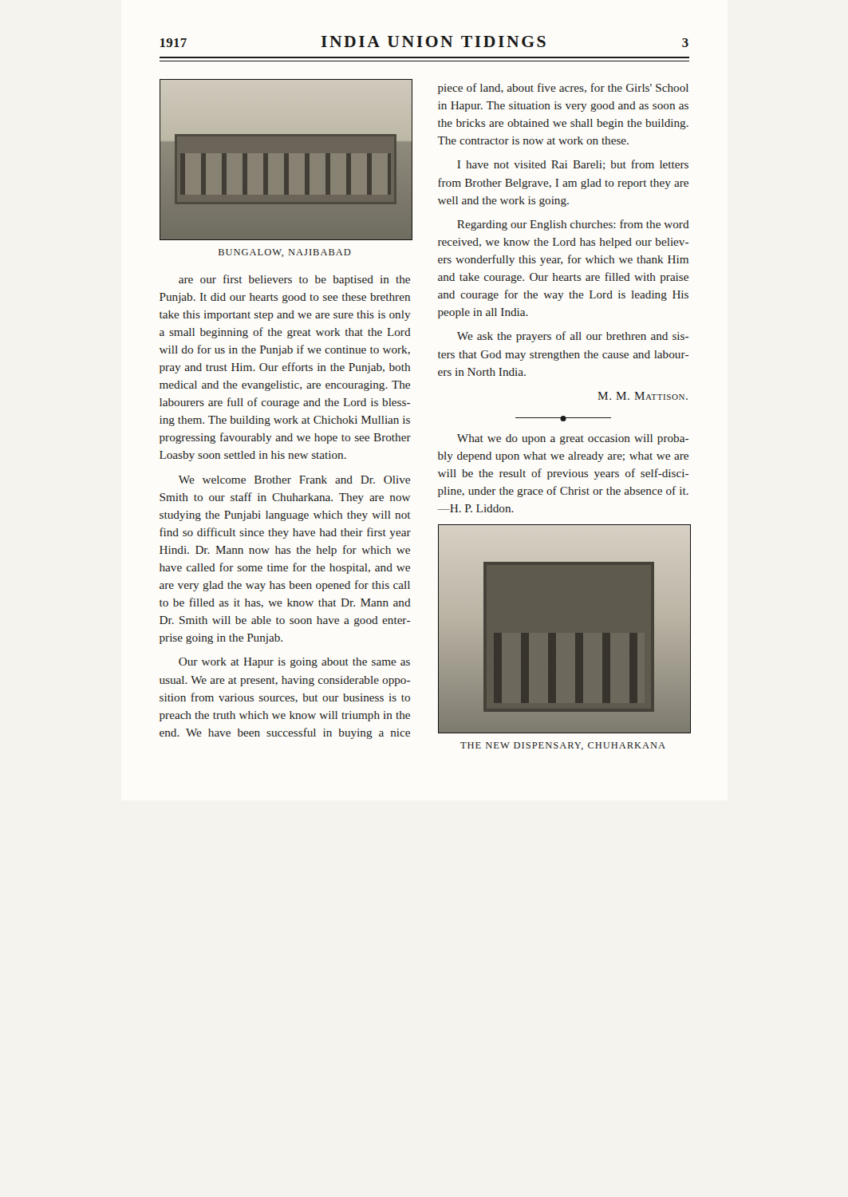1917 INDIA UNION TIDINGS 3
Bungalow, Najibabad
are our first believers to be baptised in the Punjab. It did our hearts good to see these brethren take this important step and we are sure this is only a small beginning of the great work that the Lord will do for us in the Punjab if we continue to work, pray and trust Him. Our efforts in the Punjab, both medical and the evangelistic, are encouraging. The labourers are full of courage and the Lord is blessing them. The building work at Chichoki Mullian is progressing favourably and we hope to see Brother Loasby soon settled in his new station.
We welcome Brother Frank and Dr. Olive Smith to our staff in Chuharkana. They are now studying the Punjabi language which they will not find so difficult since they have had their first year Hindi. Dr. Mann now has the help for which we have called for some time for the hospital, and we are very glad the way has been opened for this call to be filled as it has, we know that Dr. Mann and Dr. Smith will be able to soon have a good enterprise going in the Punjab.
Our work at Hapur is going about the same as usual. We are at present, having considerable opposition from various sources, but our business is to preach the truth which we know will triumph in the end. We have been successful in buying a nice piece of land, about five acres, for the Girls' School in Hapur. The situation is very good and as soon as the bricks are obtained we shall begin the building. The contractor is now at work on these.
I have not visited Rai Bareli; but from letters from Brother Belgrave, I am glad to report they are well and the work is going.
Regarding our English churches: from the word received, we know the Lord has helped our believers wonderfully this year, for which we thank Him and take courage. Our hearts are filled with praise and courage for the way the Lord is leading His people in all India.
We ask the prayers of all our brethren and sisters that God may strengthen the cause and labourers in North India.
M. M. Mattison.
What we do upon a great occasion will probably depend upon what we already are; what we are will be the result of previous years of self-discipline, under the grace of Christ or the absence of it.—H. P. Liddon.
The New Dispensary, Chuharkana